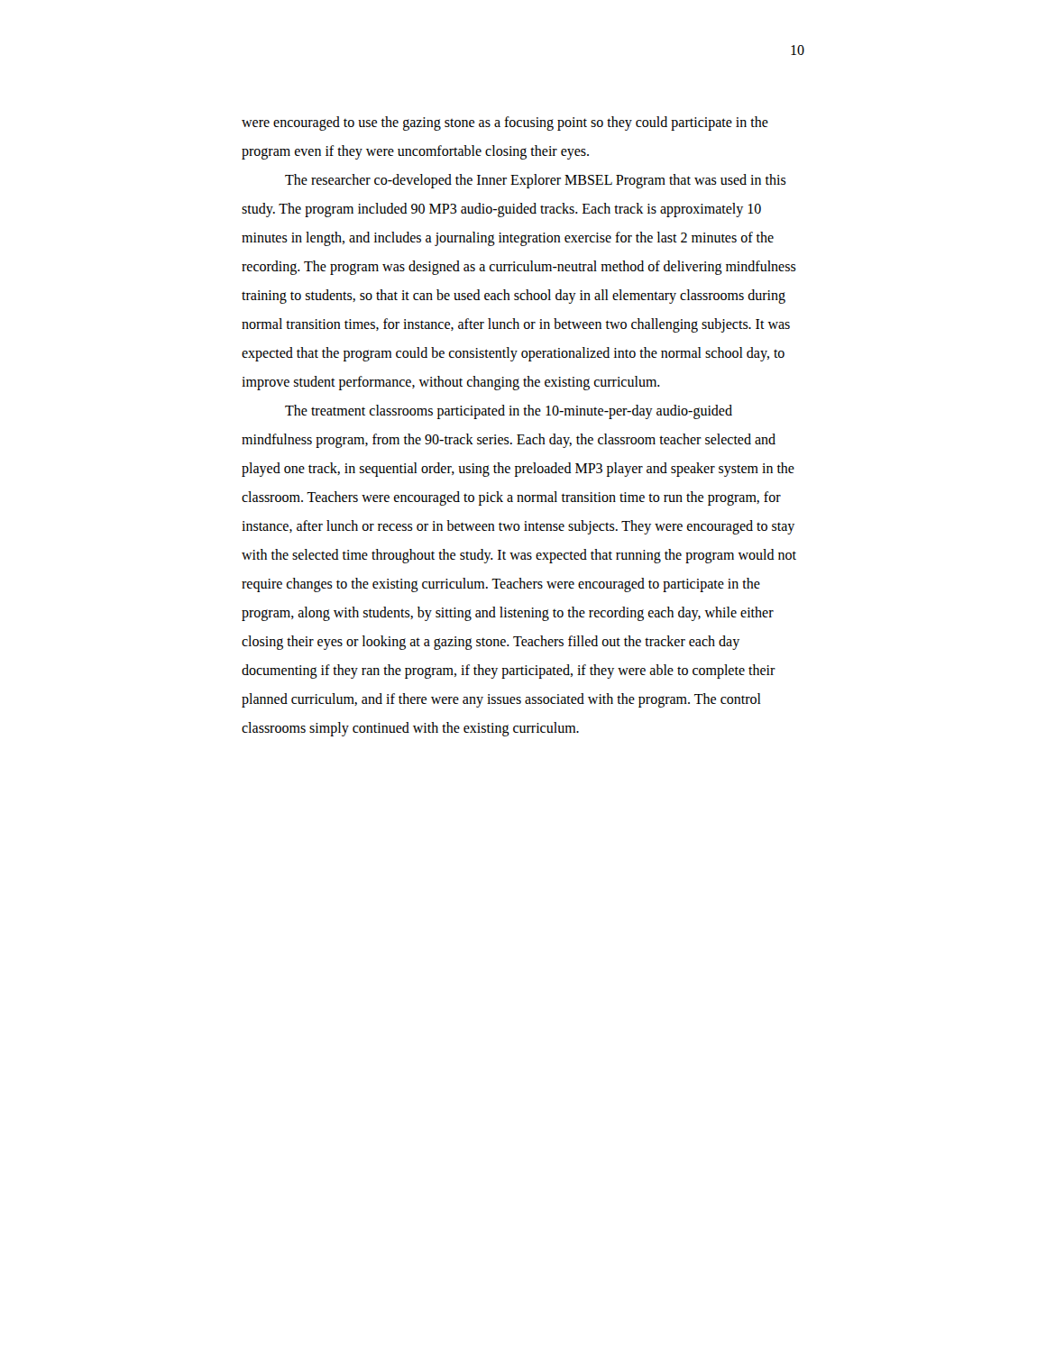10
were encouraged to use the gazing stone as a focusing point so they could participate in the program even if they were uncomfortable closing their eyes.
The researcher co-developed the Inner Explorer MBSEL Program that was used in this study. The program included 90 MP3 audio-guided tracks. Each track is approximately 10 minutes in length, and includes a journaling integration exercise for the last 2 minutes of the recording. The program was designed as a curriculum-neutral method of delivering mindfulness training to students, so that it can be used each school day in all elementary classrooms during normal transition times, for instance, after lunch or in between two challenging subjects. It was expected that the program could be consistently operationalized into the normal school day, to improve student performance, without changing the existing curriculum.
The treatment classrooms participated in the 10-minute-per-day audio-guided mindfulness program, from the 90-track series. Each day, the classroom teacher selected and played one track, in sequential order, using the preloaded MP3 player and speaker system in the classroom. Teachers were encouraged to pick a normal transition time to run the program, for instance, after lunch or recess or in between two intense subjects. They were encouraged to stay with the selected time throughout the study. It was expected that running the program would not require changes to the existing curriculum. Teachers were encouraged to participate in the program, along with students, by sitting and listening to the recording each day, while either closing their eyes or looking at a gazing stone. Teachers filled out the tracker each day documenting if they ran the program, if they participated, if they were able to complete their planned curriculum, and if there were any issues associated with the program. The control classrooms simply continued with the existing curriculum.